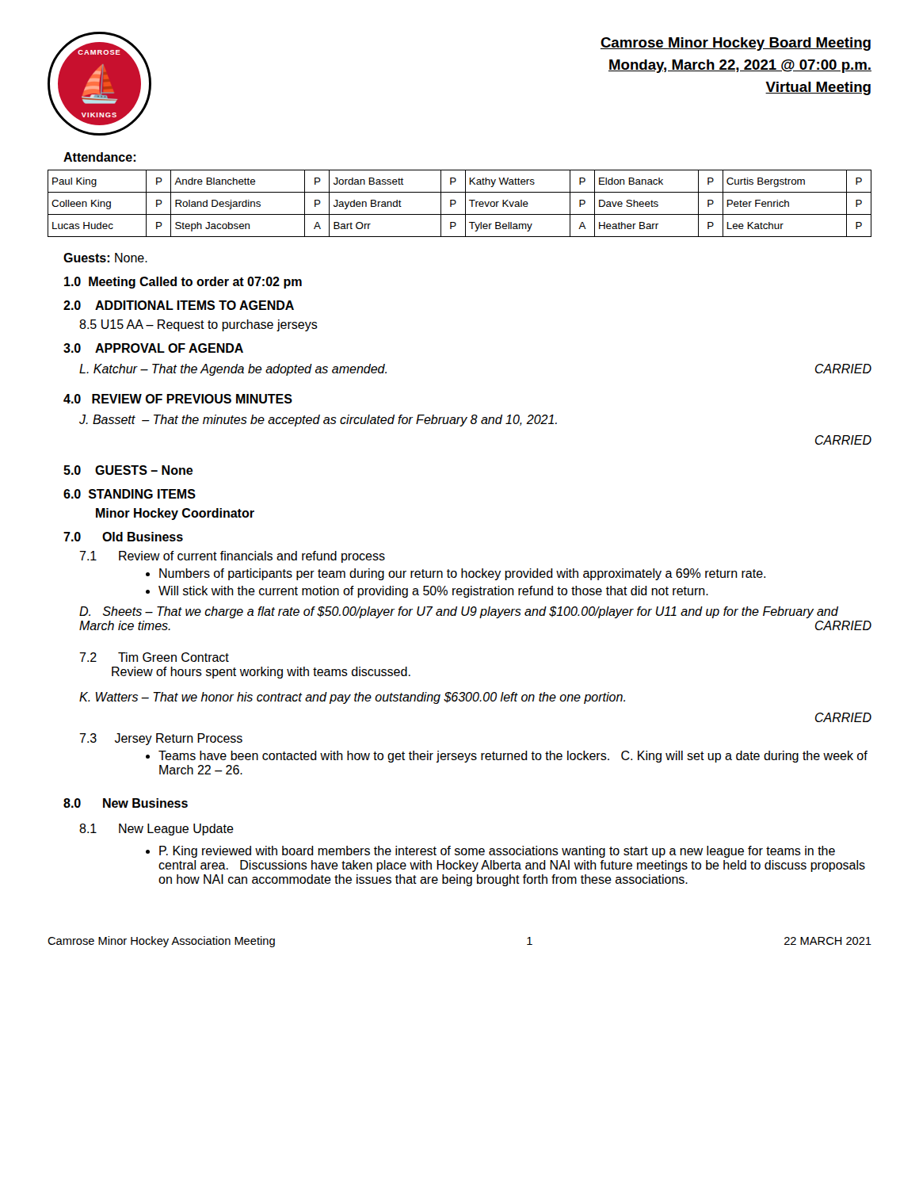CAMROSE
⛵
VIKINGS
Camrose Minor Hockey Board Meeting
Monday, March 22, 2021 @ 07:00 p.m.
Virtual Meeting
Attendance:
| Paul King | P | Andre Blanchette | P | Jordan Bassett | P | Kathy Watters | P | Eldon Banack | P | Curtis Bergstrom | P |
| Colleen King | P | Roland Desjardins | P | Jayden Brandt | P | Trevor Kvale | P | Dave Sheets | P | Peter Fenrich | P |
| Lucas Hudec | P | Steph Jacobsen | A | Bart Orr | P | Tyler Bellamy | A | Heather Barr | P | Lee Katchur | P |
Guests: None.
1.0 Meeting Called to order at 07:02 pm
2.0 ADDITIONAL ITEMS TO AGENDA
8.5 U15 AA – Request to purchase jerseys
3.0 APPROVAL OF AGENDA
L. Katchur – That the Agenda be adopted as amended. CARRIED
4.0 REVIEW OF PREVIOUS MINUTES
J. Bassett – That the minutes be accepted as circulated for February 8 and 10, 2021.
CARRIED
5.0 GUESTS – None
6.0 STANDING ITEMS
Minor Hockey Coordinator
7.0 Old Business
7.1 Review of current financials and refund process
Numbers of participants per team during our return to hockey provided with approximately a 69% return rate.
Will stick with the current motion of providing a 50% registration refund to those that did not return.
D. Sheets – That we charge a flat rate of $50.00/player for U7 and U9 players and $100.00/player for U11 and up for the February and March ice times. CARRIED
7.2 Tim Green Contract
Review of hours spent working with teams discussed.
K. Watters – That we honor his contract and pay the outstanding $6300.00 left on the one portion.
CARRIED
7.3 Jersey Return Process
Teams have been contacted with how to get their jerseys returned to the lockers. C. King will set up a date during the week of March 22 – 26.
8.0 New Business
8.1 New League Update
P. King reviewed with board members the interest of some associations wanting to start up a new league for teams in the central area. Discussions have taken place with Hockey Alberta and NAI with future meetings to be held to discuss proposals on how NAI can accommodate the issues that are being brought forth from these associations.
Camrose Minor Hockey Association Meeting
1
22 MARCH 2021